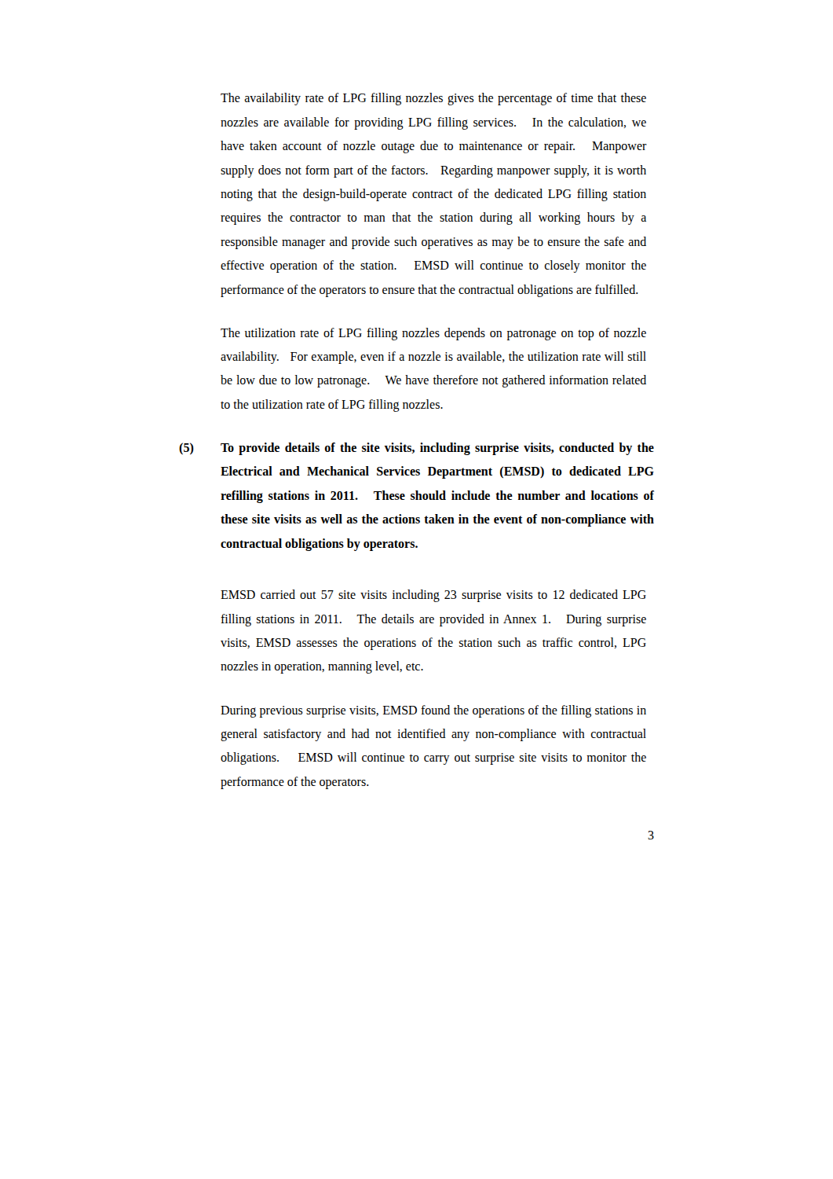The availability rate of LPG filling nozzles gives the percentage of time that these nozzles are available for providing LPG filling services. In the calculation, we have taken account of nozzle outage due to maintenance or repair. Manpower supply does not form part of the factors. Regarding manpower supply, it is worth noting that the design-build-operate contract of the dedicated LPG filling station requires the contractor to man that the station during all working hours by a responsible manager and provide such operatives as may be to ensure the safe and effective operation of the station. EMSD will continue to closely monitor the performance of the operators to ensure that the contractual obligations are fulfilled.
The utilization rate of LPG filling nozzles depends on patronage on top of nozzle availability. For example, even if a nozzle is available, the utilization rate will still be low due to low patronage. We have therefore not gathered information related to the utilization rate of LPG filling nozzles.
(5)
To provide details of the site visits, including surprise visits, conducted by the Electrical and Mechanical Services Department (EMSD) to dedicated LPG refilling stations in 2011. These should include the number and locations of these site visits as well as the actions taken in the event of non-compliance with contractual obligations by operators.
EMSD carried out 57 site visits including 23 surprise visits to 12 dedicated LPG filling stations in 2011. The details are provided in Annex 1. During surprise visits, EMSD assesses the operations of the station such as traffic control, LPG nozzles in operation, manning level, etc.
During previous surprise visits, EMSD found the operations of the filling stations in general satisfactory and had not identified any non-compliance with contractual obligations. EMSD will continue to carry out surprise site visits to monitor the performance of the operators.
3